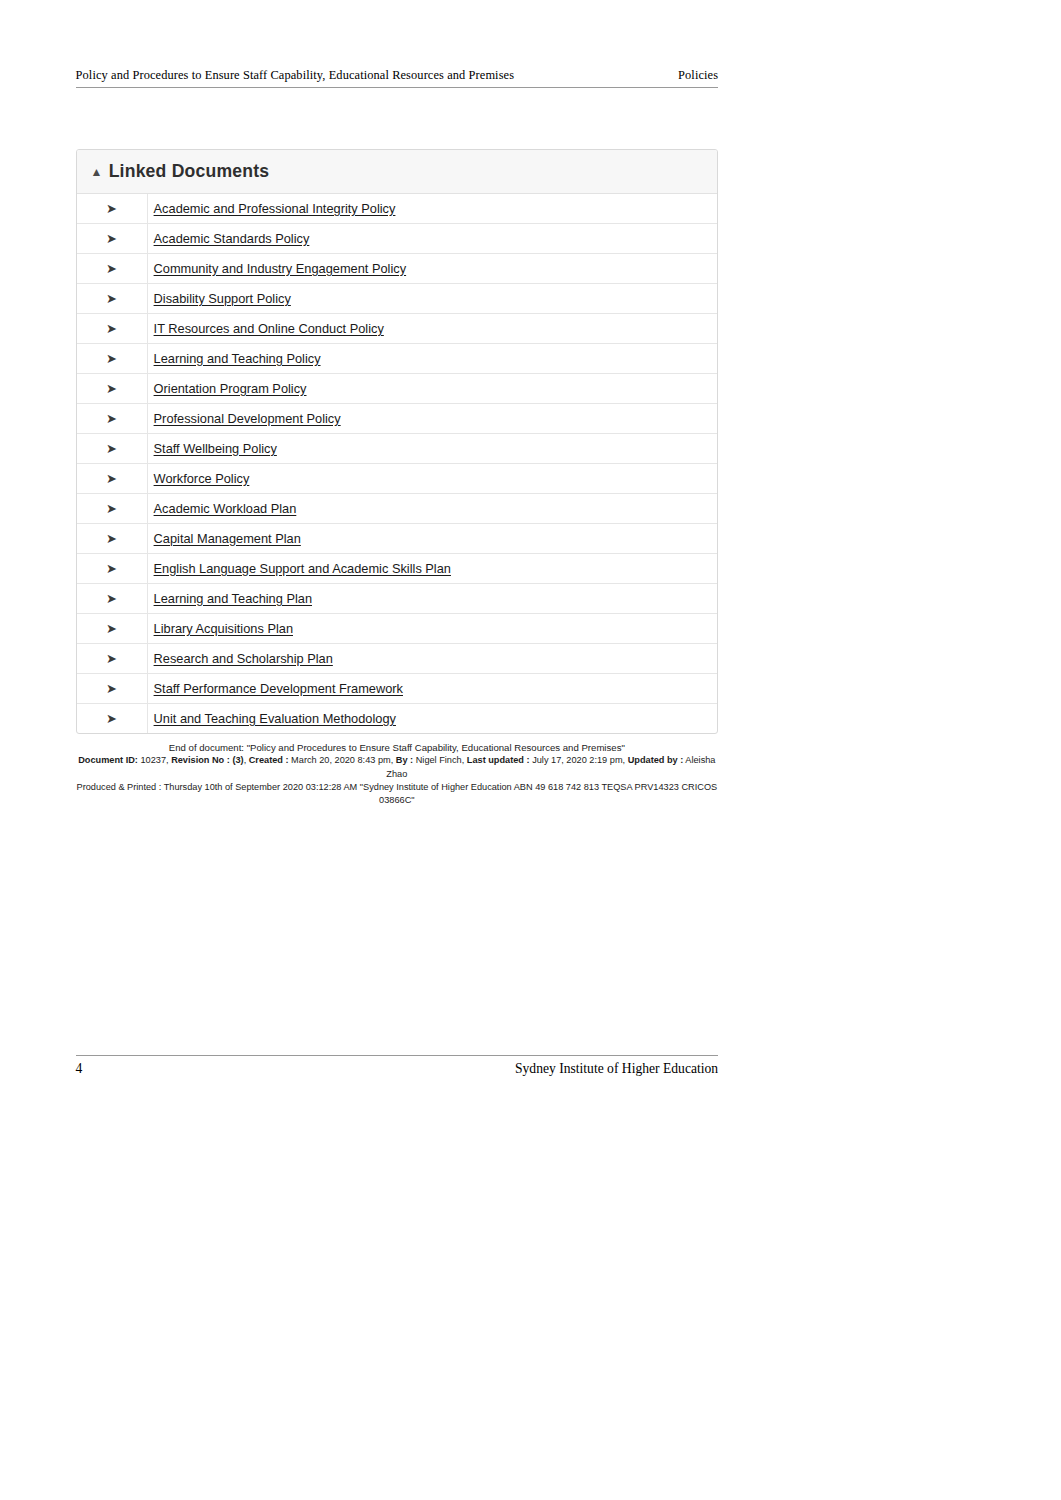Policy and Procedures to Ensure Staff Capability, Educational Resources and Premises
Policies
▲Linked Documents
| ➤ | Academic and Professional Integrity Policy |
| ➤ | Academic Standards Policy |
| ➤ | Community and Industry Engagement Policy |
| ➤ | Disability Support Policy |
| ➤ | IT Resources and Online Conduct Policy |
| ➤ | Learning and Teaching Policy |
| ➤ | Orientation Program Policy |
| ➤ | Professional Development Policy |
| ➤ | Staff Wellbeing Policy |
| ➤ | Workforce Policy |
| ➤ | Academic Workload Plan |
| ➤ | Capital Management Plan |
| ➤ | English Language Support and Academic Skills Plan |
| ➤ | Learning and Teaching Plan |
| ➤ | Library Acquisitions Plan |
| ➤ | Research and Scholarship Plan |
| ➤ | Staff Performance Development Framework |
| ➤ | Unit and Teaching Evaluation Methodology |
End of document: "Policy and Procedures to Ensure Staff Capability, Educational Resources and Premises"
Document ID: 10237, Revision No : (3), Created : March 20, 2020 8:43 pm, By : Nigel Finch, Last updated : July 17, 2020 2:19 pm, Updated by : Aleisha Zhao
Produced & Printed : Thursday 10th of September 2020 03:12:28 AM "Sydney Institute of Higher Education ABN 49 618 742 813 TEQSA PRV14323 CRICOS 03866C"
4
Sydney Institute of Higher Education